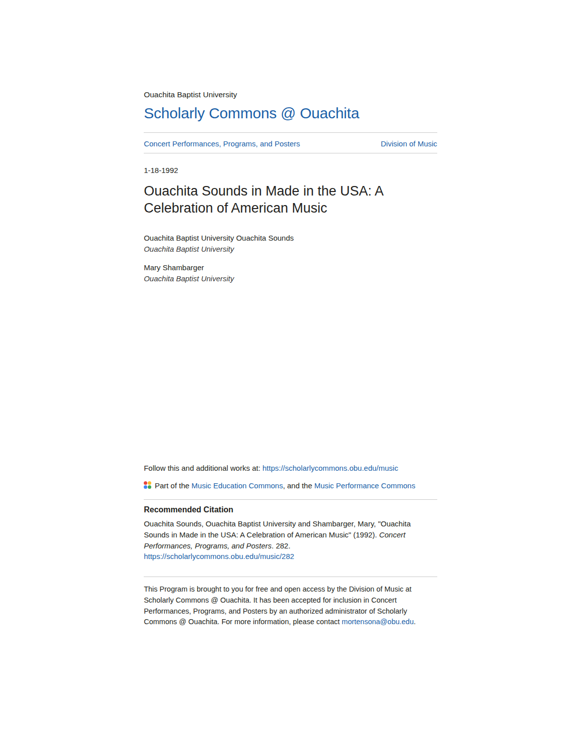Ouachita Baptist University
Scholarly Commons @ Ouachita
Concert Performances, Programs, and Posters Division of Music
1-18-1992
Ouachita Sounds in Made in the USA: A Celebration of American Music
Ouachita Baptist University Ouachita Sounds Ouachita Baptist University
Mary Shambarger Ouachita Baptist University
Follow this and additional works at: https://scholarlycommons.obu.edu/music
Part of the Music Education Commons, and the Music Performance Commons
Recommended Citation
Ouachita Sounds, Ouachita Baptist University and Shambarger, Mary, "Ouachita Sounds in Made in the USA: A Celebration of American Music" (1992). Concert Performances, Programs, and Posters. 282.
https://scholarlycommons.obu.edu/music/282
This Program is brought to you for free and open access by the Division of Music at Scholarly Commons @ Ouachita. It has been accepted for inclusion in Concert Performances, Programs, and Posters by an authorized administrator of Scholarly Commons @ Ouachita. For more information, please contact mortensona@obu.edu.